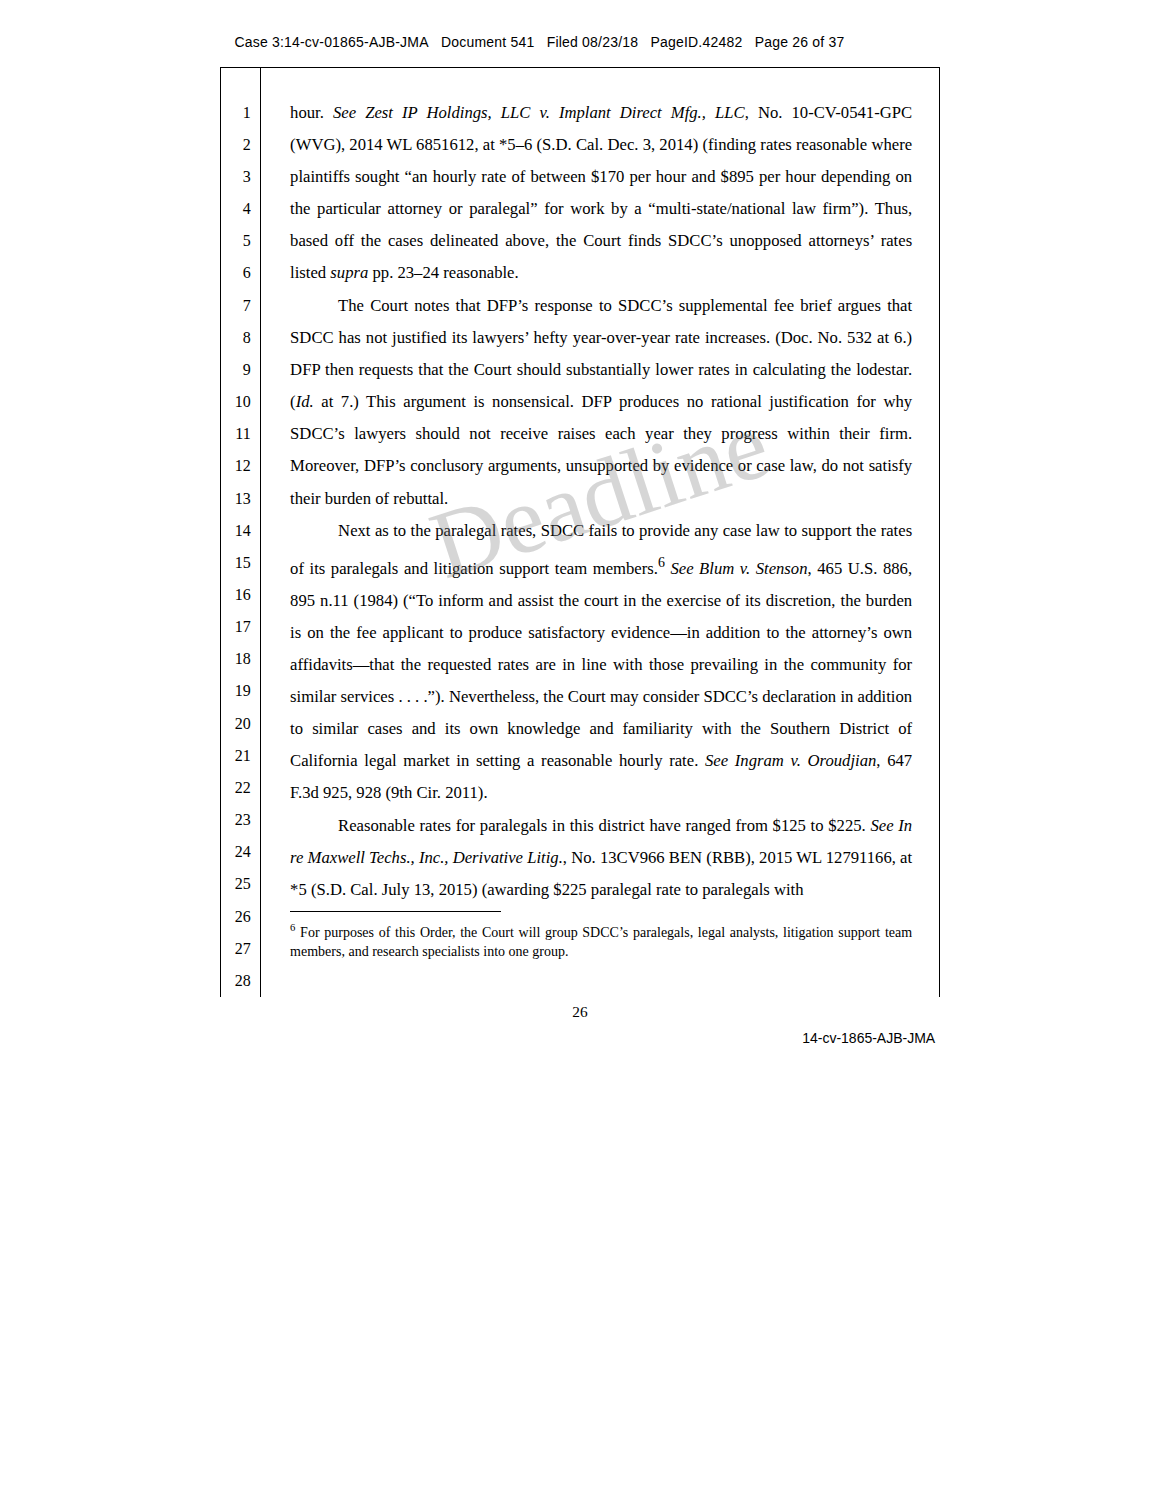Case 3:14-cv-01865-AJB-JMA Document 541 Filed 08/23/18 PageID.42482 Page 26 of 37
1
2
3
4
5
6
7
8
9
10
11
12
13
14
15
16
17
18
19
20
21
22
23
24
25
26
27
28
Deadline
hour. See Zest IP Holdings, LLC v. Implant Direct Mfg., LLC, No. 10-CV-0541-GPC (WVG), 2014 WL 6851612, at *5–6 (S.D. Cal. Dec. 3, 2014) (finding rates reasonable where plaintiffs sought “an hourly rate of between $170 per hour and $895 per hour depending on the particular attorney or paralegal” for work by a “multi-state/national law firm”). Thus, based off the cases delineated above, the Court finds SDCC’s unopposed attorneys’ rates listed supra pp. 23–24 reasonable.
The Court notes that DFP’s response to SDCC’s supplemental fee brief argues that SDCC has not justified its lawyers’ hefty year-over-year rate increases. (Doc. No. 532 at 6.) DFP then requests that the Court should substantially lower rates in calculating the lodestar. (Id. at 7.) This argument is nonsensical. DFP produces no rational justification for why SDCC’s lawyers should not receive raises each year they progress within their firm. Moreover, DFP’s conclusory arguments, unsupported by evidence or case law, do not satisfy their burden of rebuttal.
Next as to the paralegal rates, SDCC fails to provide any case law to support the rates of its paralegals and litigation support team members.6 See Blum v. Stenson, 465 U.S. 886, 895 n.11 (1984) (“To inform and assist the court in the exercise of its discretion, the burden is on the fee applicant to produce satisfactory evidence—in addition to the attorney’s own affidavits—that the requested rates are in line with those prevailing in the community for similar services . . . .”). Nevertheless, the Court may consider SDCC’s declaration in addition to similar cases and its own knowledge and familiarity with the Southern District of California legal market in setting a reasonable hourly rate. See Ingram v. Oroudjian, 647 F.3d 925, 928 (9th Cir. 2011).
Reasonable rates for paralegals in this district have ranged from $125 to $225. See In re Maxwell Techs., Inc., Derivative Litig., No. 13CV966 BEN (RBB), 2015 WL 12791166, at *5 (S.D. Cal. July 13, 2015) (awarding $225 paralegal rate to paralegals with
6 For purposes of this Order, the Court will group SDCC’s paralegals, legal analysts, litigation support team members, and research specialists into one group.
26
14-cv-1865-AJB-JMA